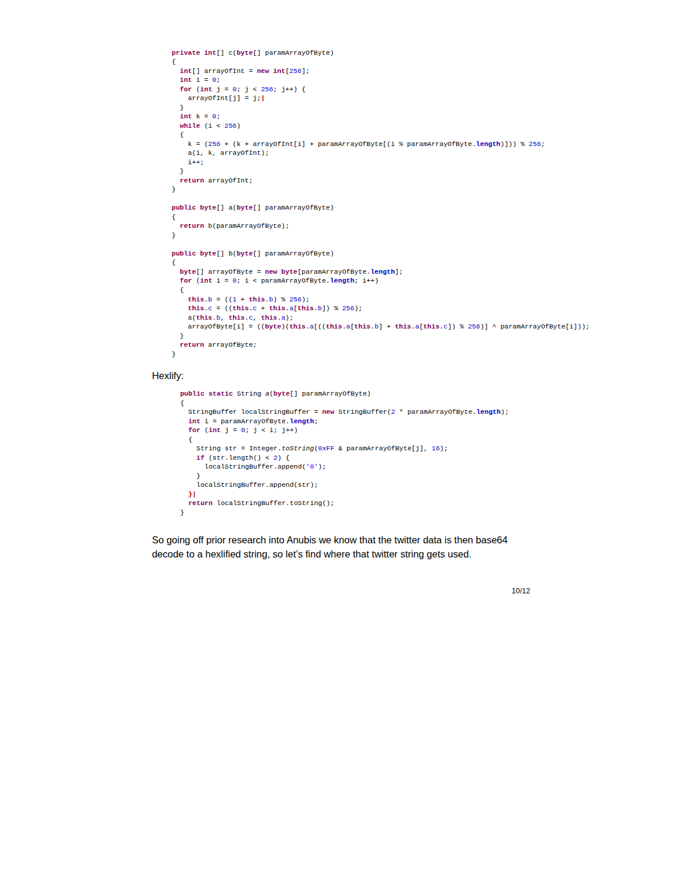private int[] c(byte[] paramArrayOfByte)
{
  int[] arrayOfInt = new int[256];
  int i = 0;
  for (int j = 0; j < 256; j++) {
    arrayOfInt[j] = j;|
  }
  int k = 0;
  while (i < 256)
  {
    k = (256 + (k + arrayOfInt[i] + paramArrayOfByte[(i % paramArrayOfByte.length)])) % 256;
    a(i, k, arrayOfInt);
    i++;
  }
  return arrayOfInt;
}

public byte[] a(byte[] paramArrayOfByte)
{
  return b(paramArrayOfByte);
}

public byte[] b(byte[] paramArrayOfByte)
{
  byte[] arrayOfByte = new byte[paramArrayOfByte.length];
  for (int i = 0; i < paramArrayOfByte.length; i++)
  {
    this.b = ((1 + this.b) % 256);
    this.c = ((this.c + this.a[this.b]) % 256);
    a(this.b, this.c, this.a);
    arrayOfByte[i] = ((byte)(this.a[((this.a[this.b] + this.a[this.c]) % 256)] ^ paramArrayOfByte[i]));
  }
  return arrayOfByte;
}
Hexlify:
public static String a(byte[] paramArrayOfByte)
{
  StringBuffer localStringBuffer = new StringBuffer(2 * paramArrayOfByte.length);
  int i = paramArrayOfByte.length;
  for (int j = 0; j < i; j++)
  {
    String str = Integer.toString(0xFF & paramArrayOfByte[j], 16);
    if (str.length() < 2) {
      localStringBuffer.append('0');
    }
    localStringBuffer.append(str);
  }|
  return localStringBuffer.toString();
}
So going off prior research into Anubis we know that the twitter data is then base64 decode to a hexlified string, so let’s find where that twitter string gets used.
10/12